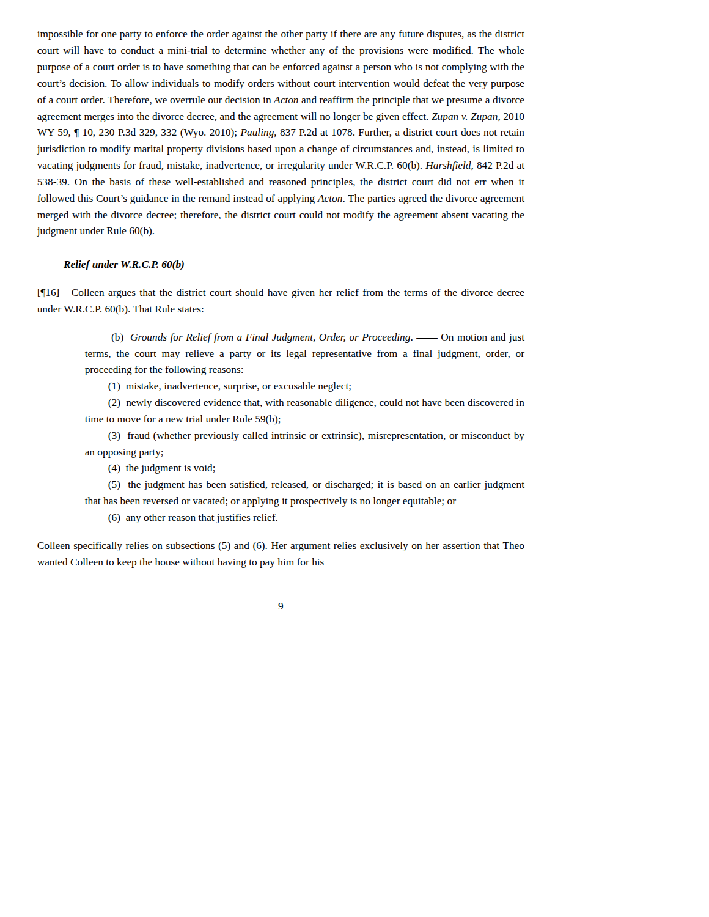impossible for one party to enforce the order against the other party if there are any future disputes, as the district court will have to conduct a mini-trial to determine whether any of the provisions were modified. The whole purpose of a court order is to have something that can be enforced against a person who is not complying with the court’s decision. To allow individuals to modify orders without court intervention would defeat the very purpose of a court order. Therefore, we overrule our decision in Acton and reaffirm the principle that we presume a divorce agreement merges into the divorce decree, and the agreement will no longer be given effect. Zupan v. Zupan, 2010 WY 59, ¶ 10, 230 P.3d 329, 332 (Wyo. 2010); Pauling, 837 P.2d at 1078. Further, a district court does not retain jurisdiction to modify marital property divisions based upon a change of circumstances and, instead, is limited to vacating judgments for fraud, mistake, inadvertence, or irregularity under W.R.C.P. 60(b). Harshfield, 842 P.2d at 538-39. On the basis of these well-established and reasoned principles, the district court did not err when it followed this Court’s guidance in the remand instead of applying Acton. The parties agreed the divorce agreement merged with the divorce decree; therefore, the district court could not modify the agreement absent vacating the judgment under Rule 60(b).
Relief under W.R.C.P. 60(b)
[¶16] Colleen argues that the district court should have given her relief from the terms of the divorce decree under W.R.C.P. 60(b). That Rule states:
(b) Grounds for Relief from a Final Judgment, Order, or Proceeding. —— On motion and just terms, the court may relieve a party or its legal representative from a final judgment, order, or proceeding for the following reasons:
(1) mistake, inadvertence, surprise, or excusable neglect;
(2) newly discovered evidence that, with reasonable diligence, could not have been discovered in time to move for a new trial under Rule 59(b);
(3) fraud (whether previously called intrinsic or extrinsic), misrepresentation, or misconduct by an opposing party;
(4) the judgment is void;
(5) the judgment has been satisfied, released, or discharged; it is based on an earlier judgment that has been reversed or vacated; or applying it prospectively is no longer equitable; or
(6) any other reason that justifies relief.
Colleen specifically relies on subsections (5) and (6). Her argument relies exclusively on her assertion that Theo wanted Colleen to keep the house without having to pay him for his
9